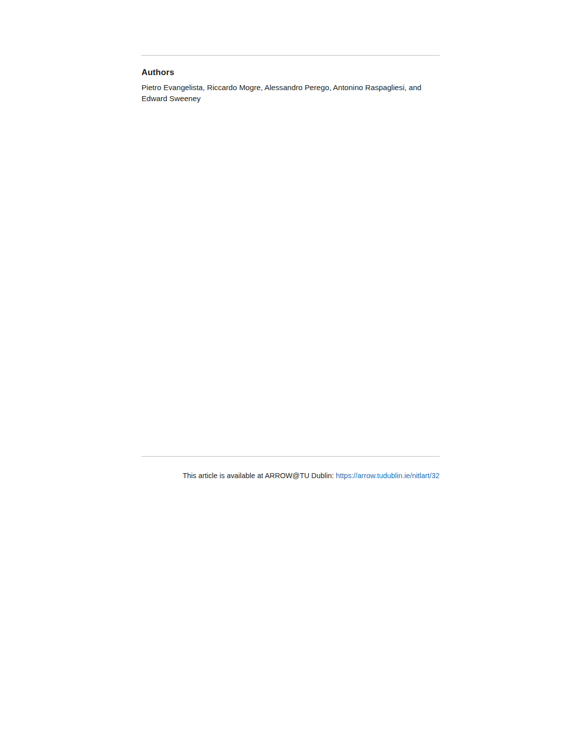Authors
Pietro Evangelista, Riccardo Mogre, Alessandro Perego, Antonino Raspagliesi, and Edward Sweeney
This article is available at ARROW@TU Dublin: https://arrow.tudublin.ie/nitlart/32